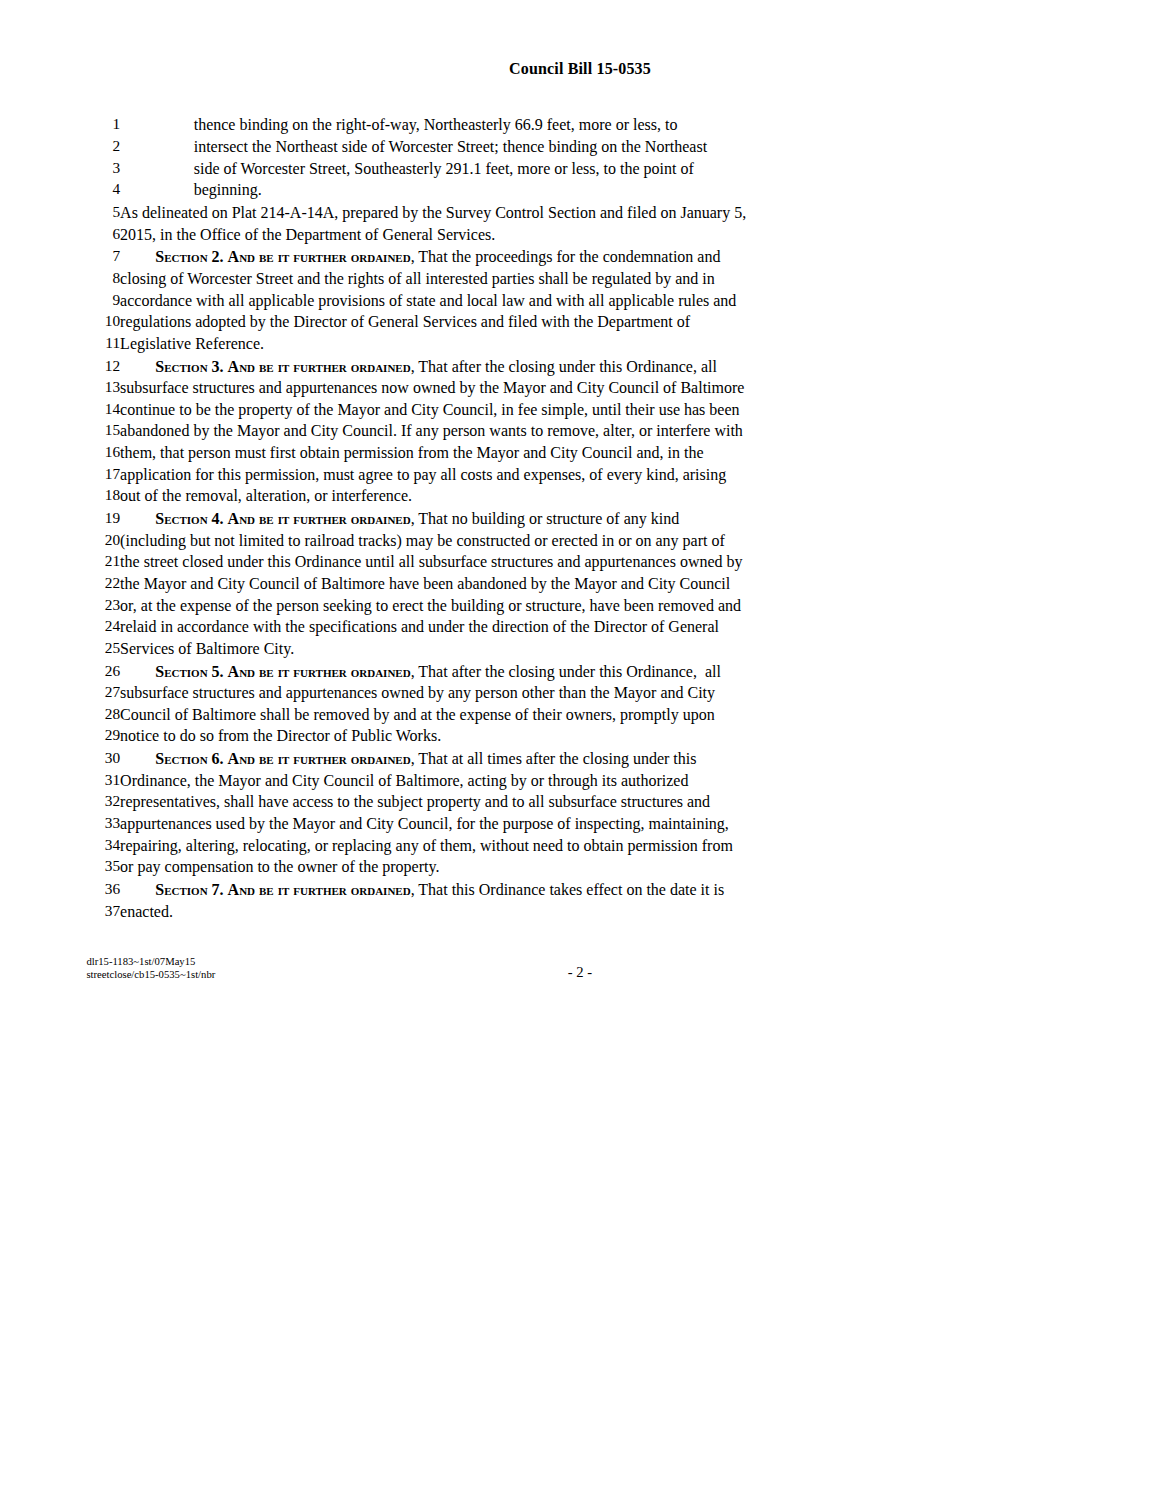Council Bill 15-0535
| 1 | thence binding on the right-of-way, Northeasterly 66.9 feet, more or less, to |
| 2 | intersect the Northeast side of Worcester Street; thence binding on the Northeast |
| 3 | side of Worcester Street, Southeasterly 291.1 feet, more or less, to the point of |
| 4 | beginning. |
| 5 | As delineated on Plat 214-A-14A, prepared by the Survey Control Section and filed on January 5, |
| 6 | 2015, in the Office of the Department of General Services. |
| 7 | Section 2. And be it further ordained , That the proceedings for the condemnation and |
| 8 | closing of Worcester Street and the rights of all interested parties shall be regulated by and in |
| 9 | accordance with all applicable provisions of state and local law and with all applicable rules and |
| 10 | regulations adopted by the Director of General Services and filed with the Department of |
| 11 | Legislative Reference. |
| 12 | Section 3. And be it further ordained , That after the closing under this Ordinance, all |
| 13 | subsurface structures and appurtenances now owned by the Mayor and City Council of Baltimore |
| 14 | continue to be the property of the Mayor and City Council, in fee simple, until their use has been |
| 15 | abandoned by the Mayor and City Council. If any person wants to remove, alter, or interfere with |
| 16 | them, that person must first obtain permission from the Mayor and City Council and, in the |
| 17 | application for this permission, must agree to pay all costs and expenses, of every kind, arising |
| 18 | out of the removal, alteration, or interference. |
| 19 | Section 4. And be it further ordained , That no building or structure of any kind |
| 20 | (including but not limited to railroad tracks) may be constructed or erected in or on any part of |
| 21 | the street closed under this Ordinance until all subsurface structures and appurtenances owned by |
| 22 | the Mayor and City Council of Baltimore have been abandoned by the Mayor and City Council |
| 23 | or, at the expense of the person seeking to erect the building or structure, have been removed and |
| 24 | relaid in accordance with the specifications and under the direction of the Director of General |
| 25 | Services of Baltimore City. |
| 26 | Section 5. And be it further ordained , That after the closing under this Ordinance, all |
| 27 | subsurface structures and appurtenances owned by any person other than the Mayor and City |
| 28 | Council of Baltimore shall be removed by and at the expense of their owners, promptly upon |
| 29 | notice to do so from the Director of Public Works. |
| 30 | Section 6. And be it further ordained , That at all times after the closing under this |
| 31 | Ordinance, the Mayor and City Council of Baltimore, acting by or through its authorized |
| 32 | representatives, shall have access to the subject property and to all subsurface structures and |
| 33 | appurtenances used by the Mayor and City Council, for the purpose of inspecting, maintaining, |
| 34 | repairing, altering, relocating, or replacing any of them, without need to obtain permission from |
| 35 | or pay compensation to the owner of the property. |
| 36 | Section 7. And be it further ordained , That this Ordinance takes effect on the date it is |
| 37 | enacted. |
dlr15-1183~1st/07May15
streetclose/cb15-0535~1st/nbr - 2 -